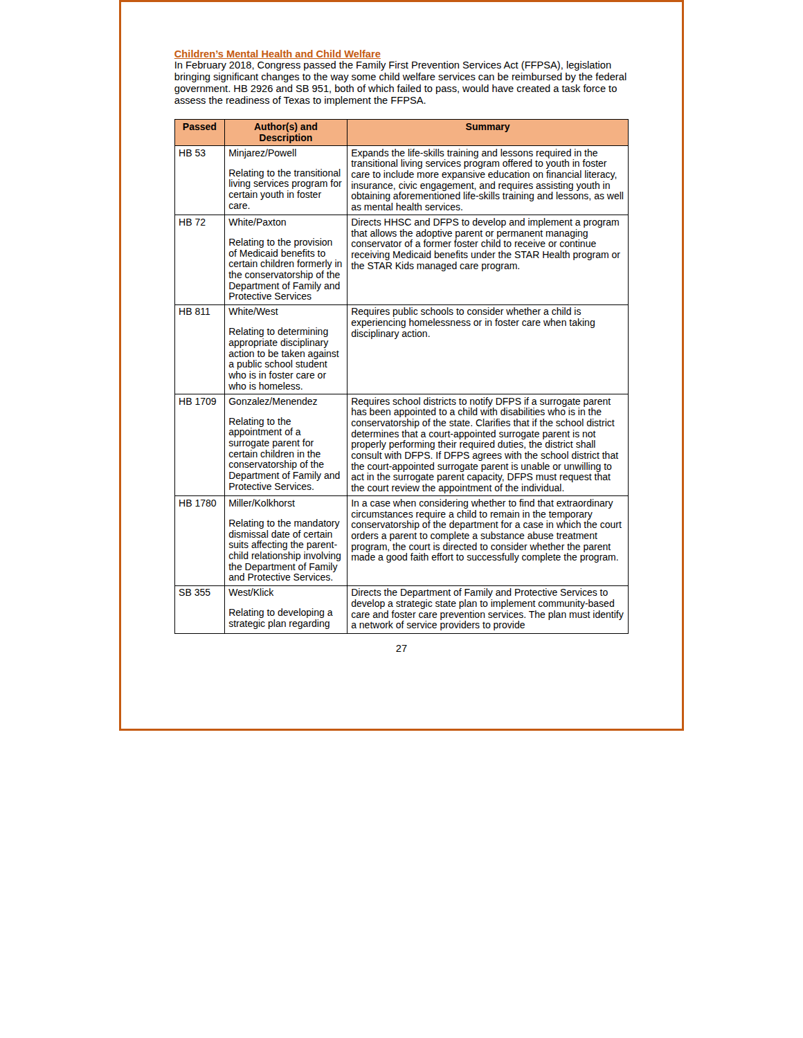Children’s Mental Health and Child Welfare
In February 2018, Congress passed the Family First Prevention Services Act (FFPSA), legislation bringing significant changes to the way some child welfare services can be reimbursed by the federal government. HB 2926 and SB 951, both of which failed to pass, would have created a task force to assess the readiness of Texas to implement the FFPSA.
| Passed | Author(s) and Description | Summary |
| --- | --- | --- |
| HB 53 | Minjarez/Powell Relating to the transitional living services program for certain youth in foster care. | Expands the life-skills training and lessons required in the transitional living services program offered to youth in foster care to include more expansive education on financial literacy, insurance, civic engagement, and requires assisting youth in obtaining aforementioned life-skills training and lessons, as well as mental health services. |
| HB 72 | White/Paxton Relating to the provision of Medicaid benefits to certain children formerly in the conservatorship of the Department of Family and Protective Services | Directs HHSC and DFPS to develop and implement a program that allows the adoptive parent or permanent managing conservator of a former foster child to receive or continue receiving Medicaid benefits under the STAR Health program or the STAR Kids managed care program. |
| HB 811 | White/West Relating to determining appropriate disciplinary action to be taken against a public school student who is in foster care or who is homeless. | Requires public schools to consider whether a child is experiencing homelessness or in foster care when taking disciplinary action. |
| HB 1709 | Gonzalez/Menendez Relating to the appointment of a surrogate parent for certain children in the conservatorship of the Department of Family and Protective Services. | Requires school districts to notify DFPS if a surrogate parent has been appointed to a child with disabilities who is in the conservatorship of the state. Clarifies that if the school district determines that a court-appointed surrogate parent is not properly performing their required duties, the district shall consult with DFPS. If DFPS agrees with the school district that the court-appointed surrogate parent is unable or unwilling to act in the surrogate parent capacity, DFPS must request that the court review the appointment of the individual. |
| HB 1780 | Miller/Kolkhorst Relating to the mandatory dismissal date of certain suits affecting the parent-child relationship involving the Department of Family and Protective Services. | In a case when considering whether to find that extraordinary circumstances require a child to remain in the temporary conservatorship of the department for a case in which the court orders a parent to complete a substance abuse treatment program, the court is directed to consider whether the parent made a good faith effort to successfully complete the program. |
| SB 355 | West/Klick Relating to developing a strategic plan regarding | Directs the Department of Family and Protective Services to develop a strategic state plan to implement community-based care and foster care prevention services. The plan must identify a network of service providers to provide |
27